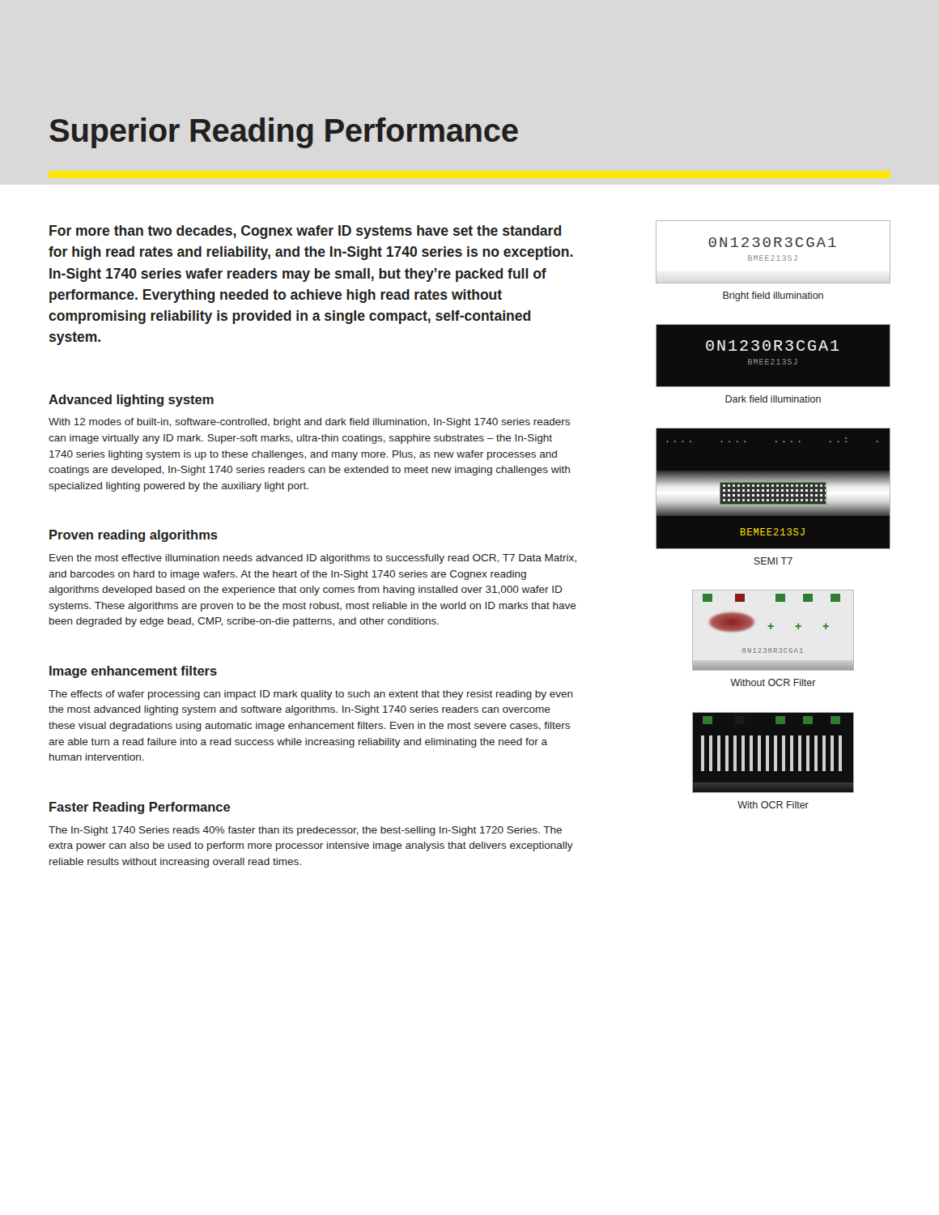Superior Reading Performance
For more than two decades, Cognex wafer ID systems have set the standard for high read rates and reliability, and the In-Sight 1740 series is no exception. In-Sight 1740 series wafer readers may be small, but they’re packed full of performance. Everything needed to achieve high read rates without compromising reliability is provided in a single compact, self-contained system.
Advanced lighting system
With 12 modes of built-in, software-controlled, bright and dark field illumination, In-Sight 1740 series readers can image virtually any ID mark. Super-soft marks, ultra-thin coatings, sapphire substrates – the In-Sight 1740 series lighting system is up to these challenges, and many more. Plus, as new wafer processes and coatings are developed, In-Sight 1740 series readers can be extended to meet new imaging challenges with specialized lighting powered by the auxiliary light port.
Proven reading algorithms
Even the most effective illumination needs advanced ID algorithms to successfully read OCR, T7 Data Matrix, and barcodes on hard to image wafers. At the heart of the In-Sight 1740 series are Cognex reading algorithms developed based on the experience that only comes from having installed over 31,000 wafer ID systems. These algorithms are proven to be the most robust, most reliable in the world on ID marks that have been degraded by edge bead, CMP, scribe-on-die patterns, and other conditions.
Image enhancement filters
The effects of wafer processing can impact ID mark quality to such an extent that they resist reading by even the most advanced lighting system and software algorithms. In-Sight 1740 series readers can overcome these visual degradations using automatic image enhancement filters. Even in the most severe cases, filters are able turn a read failure into a read success while increasing reliability and eliminating the need for a human intervention.
Faster Reading Performance
The In-Sight 1740 Series reads 40% faster than its predecessor, the best-selling In-Sight 1720 Series. The extra power can also be used to perform more processor intensive image analysis that delivers exceptionally reliable results without increasing overall read times.
0N1230R3CGA1
BMEE213SJ
Bright field illumination
0N1230R3CGA1
BMEE213SJ
Dark field illumination
.... .... .... ..: .... . ..
BEMEE213SJ
SEMI T7
+ + +
0N1230R3CGA1
Without OCR Filter
With OCR Filter